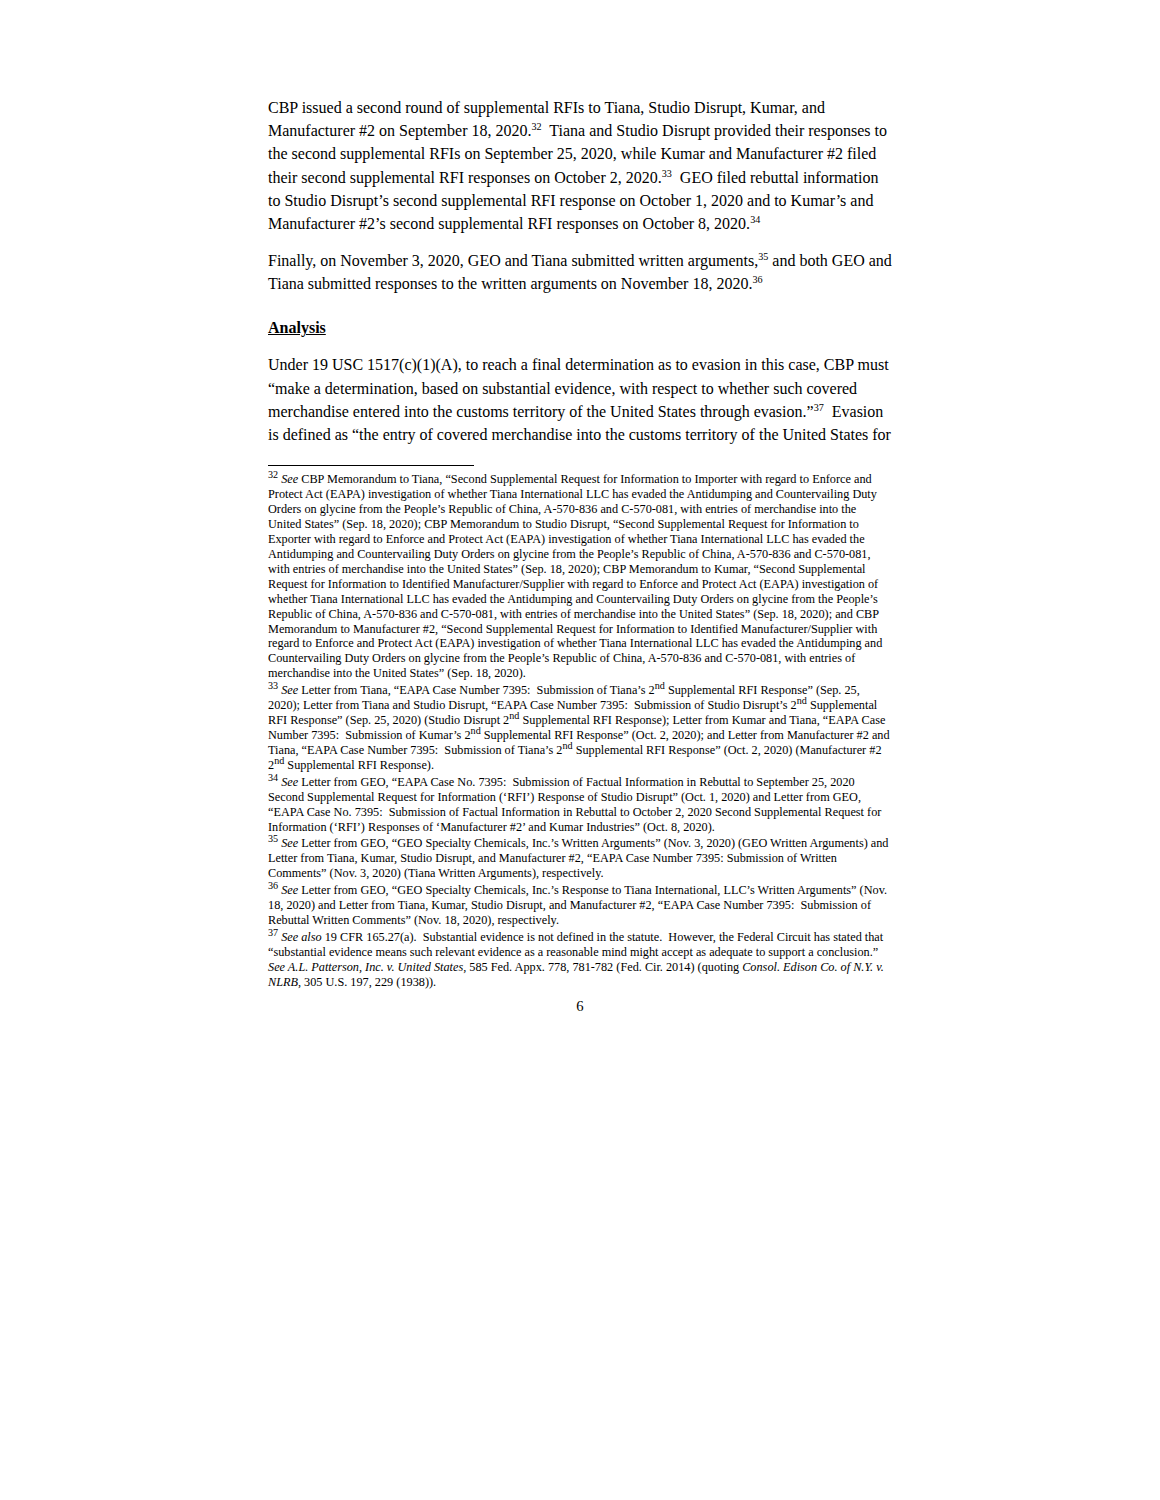CBP issued a second round of supplemental RFIs to Tiana, Studio Disrupt, Kumar, and Manufacturer #2 on September 18, 2020.32 Tiana and Studio Disrupt provided their responses to the second supplemental RFIs on September 25, 2020, while Kumar and Manufacturer #2 filed their second supplemental RFI responses on October 2, 2020.33 GEO filed rebuttal information to Studio Disrupt’s second supplemental RFI response on October 1, 2020 and to Kumar’s and Manufacturer #2’s second supplemental RFI responses on October 8, 2020.34
Finally, on November 3, 2020, GEO and Tiana submitted written arguments,35 and both GEO and Tiana submitted responses to the written arguments on November 18, 2020.36
Analysis
Under 19 USC 1517(c)(1)(A), to reach a final determination as to evasion in this case, CBP must “make a determination, based on substantial evidence, with respect to whether such covered merchandise entered into the customs territory of the United States through evasion.”37 Evasion is defined as “the entry of covered merchandise into the customs territory of the United States for
32 See CBP Memorandum to Tiana, “Second Supplemental Request for Information to Importer with regard to Enforce and Protect Act (EAPA) investigation of whether Tiana International LLC has evaded the Antidumping and Countervailing Duty Orders on glycine from the People’s Republic of China, A-570-836 and C-570-081, with entries of merchandise into the United States” (Sep. 18, 2020); CBP Memorandum to Studio Disrupt, “Second Supplemental Request for Information to Exporter with regard to Enforce and Protect Act (EAPA) investigation of whether Tiana International LLC has evaded the Antidumping and Countervailing Duty Orders on glycine from the People’s Republic of China, A-570-836 and C-570-081, with entries of merchandise into the United States” (Sep. 18, 2020); CBP Memorandum to Kumar, “Second Supplemental Request for Information to Identified Manufacturer/Supplier with regard to Enforce and Protect Act (EAPA) investigation of whether Tiana International LLC has evaded the Antidumping and Countervailing Duty Orders on glycine from the People’s Republic of China, A-570-836 and C-570-081, with entries of merchandise into the United States” (Sep. 18, 2020); and CBP Memorandum to Manufacturer #2, “Second Supplemental Request for Information to Identified Manufacturer/Supplier with regard to Enforce and Protect Act (EAPA) investigation of whether Tiana International LLC has evaded the Antidumping and Countervailing Duty Orders on glycine from the People’s Republic of China, A-570-836 and C-570-081, with entries of merchandise into the United States” (Sep. 18, 2020).
33 See Letter from Tiana, “EAPA Case Number 7395: Submission of Tiana’s 2nd Supplemental RFI Response” (Sep. 25, 2020); Letter from Tiana and Studio Disrupt, “EAPA Case Number 7395: Submission of Studio Disrupt’s 2nd Supplemental RFI Response” (Sep. 25, 2020) (Studio Disrupt 2nd Supplemental RFI Response); Letter from Kumar and Tiana, “EAPA Case Number 7395: Submission of Kumar’s 2nd Supplemental RFI Response” (Oct. 2, 2020); and Letter from Manufacturer #2 and Tiana, “EAPA Case Number 7395: Submission of Tiana’s 2nd Supplemental RFI Response” (Oct. 2, 2020) (Manufacturer #2 2nd Supplemental RFI Response).
34 See Letter from GEO, “EAPA Case No. 7395: Submission of Factual Information in Rebuttal to September 25, 2020 Second Supplemental Request for Information (‘RFI’) Response of Studio Disrupt” (Oct. 1, 2020) and Letter from GEO, “EAPA Case No. 7395: Submission of Factual Information in Rebuttal to October 2, 2020 Second Supplemental Request for Information (‘RFI’) Responses of ‘Manufacturer #2’ and Kumar Industries” (Oct. 8, 2020).
35 See Letter from GEO, “GEO Specialty Chemicals, Inc.’s Written Arguments” (Nov. 3, 2020) (GEO Written Arguments) and Letter from Tiana, Kumar, Studio Disrupt, and Manufacturer #2, “EAPA Case Number 7395: Submission of Written Comments” (Nov. 3, 2020) (Tiana Written Arguments), respectively.
36 See Letter from GEO, “GEO Specialty Chemicals, Inc.’s Response to Tiana International, LLC’s Written Arguments” (Nov. 18, 2020) and Letter from Tiana, Kumar, Studio Disrupt, and Manufacturer #2, “EAPA Case Number 7395: Submission of Rebuttal Written Comments” (Nov. 18, 2020), respectively.
37 See also 19 CFR 165.27(a). Substantial evidence is not defined in the statute. However, the Federal Circuit has stated that “substantial evidence means such relevant evidence as a reasonable mind might accept as adequate to support a conclusion.” See A.L. Patterson, Inc. v. United States, 585 Fed. Appx. 778, 781-782 (Fed. Cir. 2014) (quoting Consol. Edison Co. of N.Y. v. NLRB, 305 U.S. 197, 229 (1938)).
6